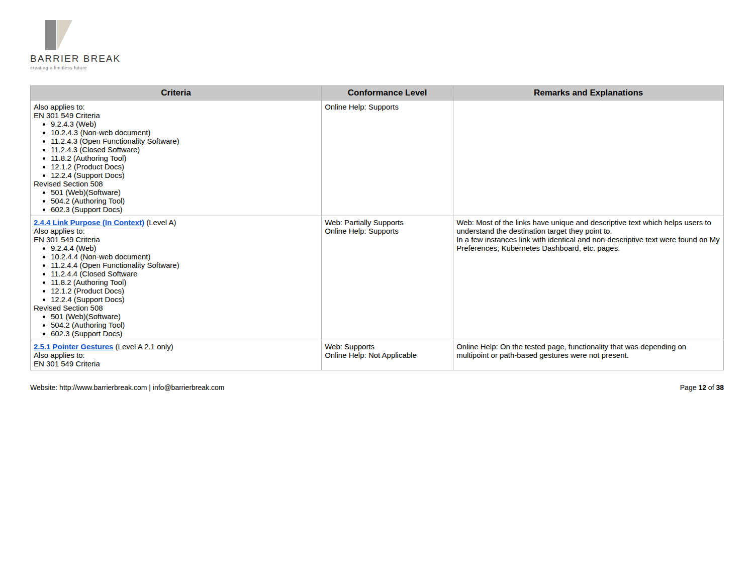BARRIER BREAK
creating a limitless future
| Criteria | Conformance Level | Remarks and Explanations |
| --- | --- | --- |
| Also applies to: EN 301 549 Criteria 9.2.4.3 (Web) 10.2.4.3 (Non-web document) 11.2.4.3 (Open Functionality Software) 11.2.4.3 (Closed Software) 11.8.2 (Authoring Tool) 12.1.2 (Product Docs) 12.2.4 (Support Docs) Revised Section 508 501 (Web)(Software) 504.2 (Authoring Tool) 602.3 (Support Docs) | Online Help: Supports | |
| 2.4.4 Link Purpose (In Context) (Level A) Also applies to: EN 301 549 Criteria 9.2.4.4 (Web) 10.2.4.4 (Non-web document) 11.2.4.4 (Open Functionality Software) 11.2.4.4 (Closed Software 11.8.2 (Authoring Tool) 12.1.2 (Product Docs) 12.2.4 (Support Docs) Revised Section 508 501 (Web)(Software) 504.2 (Authoring Tool) 602.3 (Support Docs) | Web: Partially Supports Online Help: Supports | Web: Most of the links have unique and descriptive text which helps users to understand the destination target they point to. In a few instances link with identical and non-descriptive text were found on My Preferences, Kubernetes Dashboard, etc. pages. |
| 2.5.1 Pointer Gestures (Level A 2.1 only) Also applies to: EN 301 549 Criteria | Web: Supports Online Help: Not Applicable | Online Help: On the tested page, functionality that was depending on multipoint or path-based gestures were not present. |
Website: http://www.barrierbreak.com | info@barrierbreak.com
Page 12 of 38